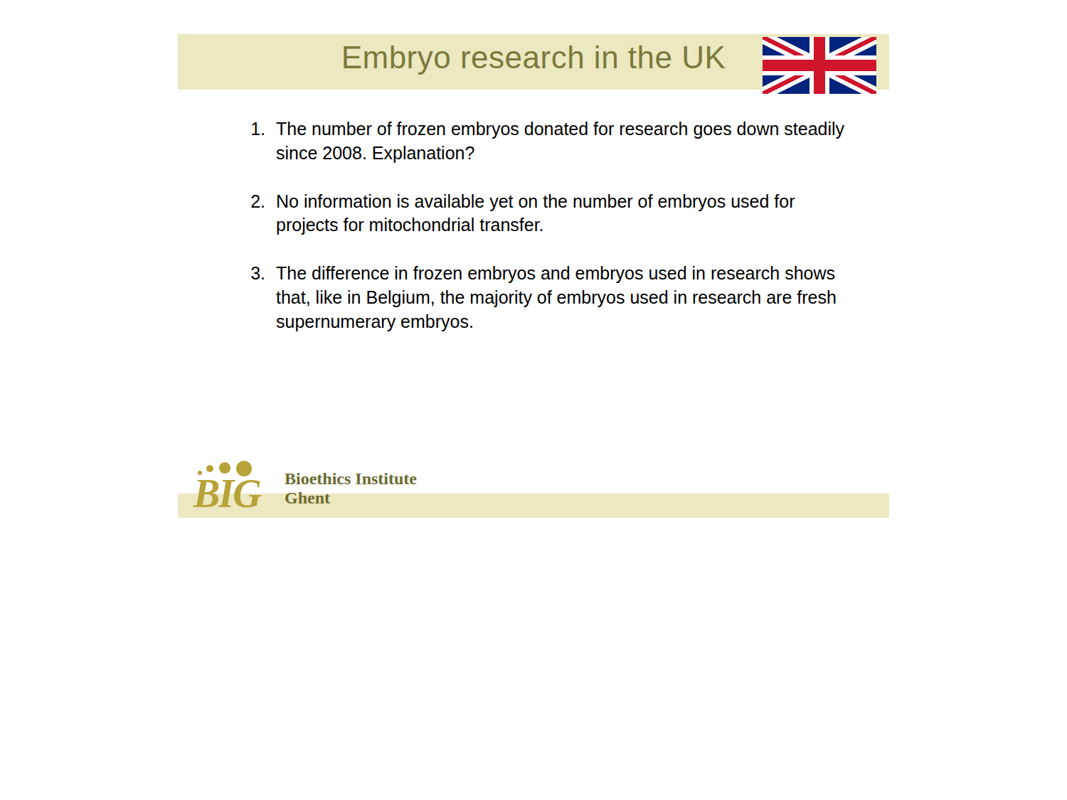Embryo research in the UK
The number of frozen embryos donated for research goes down steadily since 2008. Explanation?
No information is available yet on the number of embryos used for projects for mitochondrial transfer.
The difference in frozen embryos and embryos used in research shows that, like in Belgium, the majority of embryos used in research are fresh supernumerary embryos.
BIG
Bioethics Institute Ghent